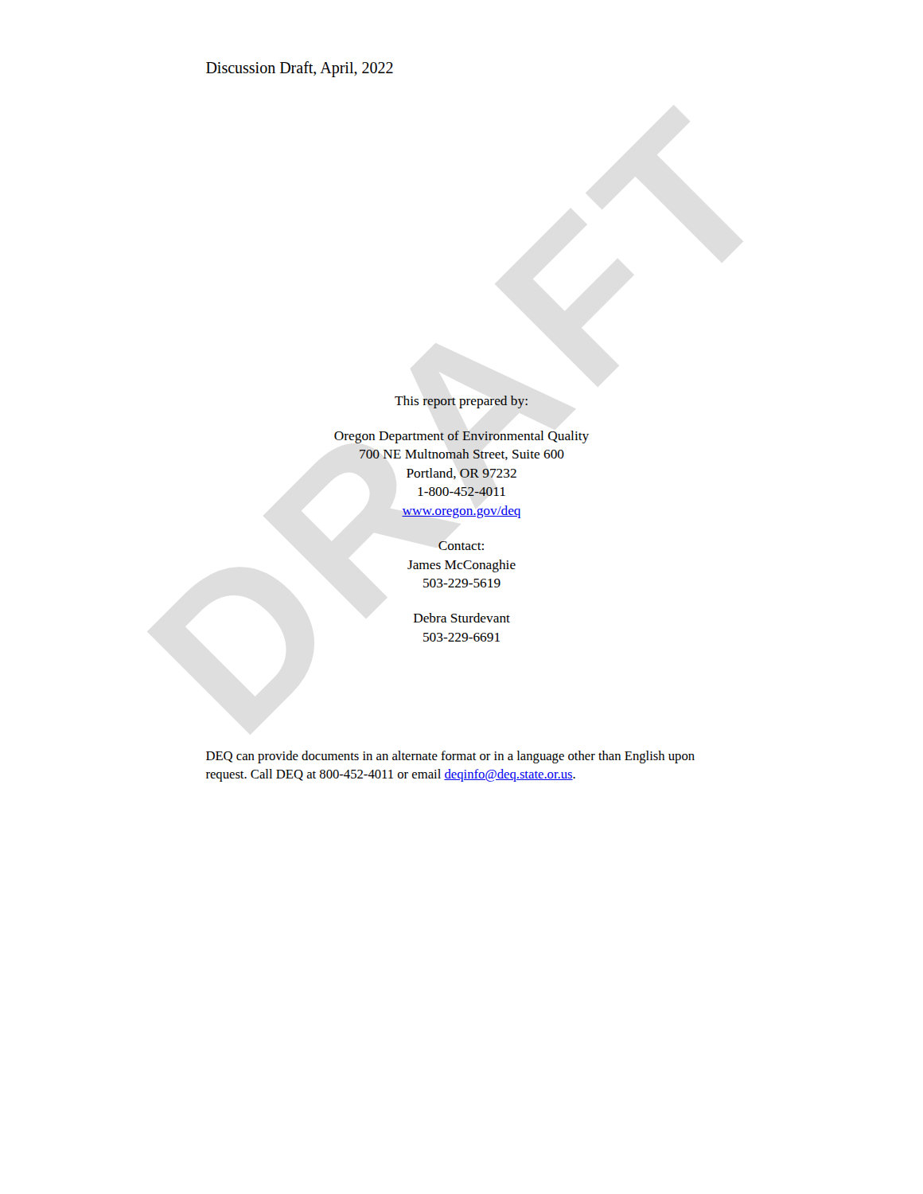DRAFT
Discussion Draft, April, 2022
This report prepared by:
Oregon Department of Environmental Quality
700 NE Multnomah Street, Suite 600
Portland, OR 97232
1-800-452-4011
www.oregon.gov/deq
Contact:
James McConaghie
503-229-5619
Debra Sturdevant
503-229-6691
DEQ can provide documents in an alternate format or in a language other than English upon request. Call DEQ at 800-452-4011 or email deqinfo@deq.state.or.us.